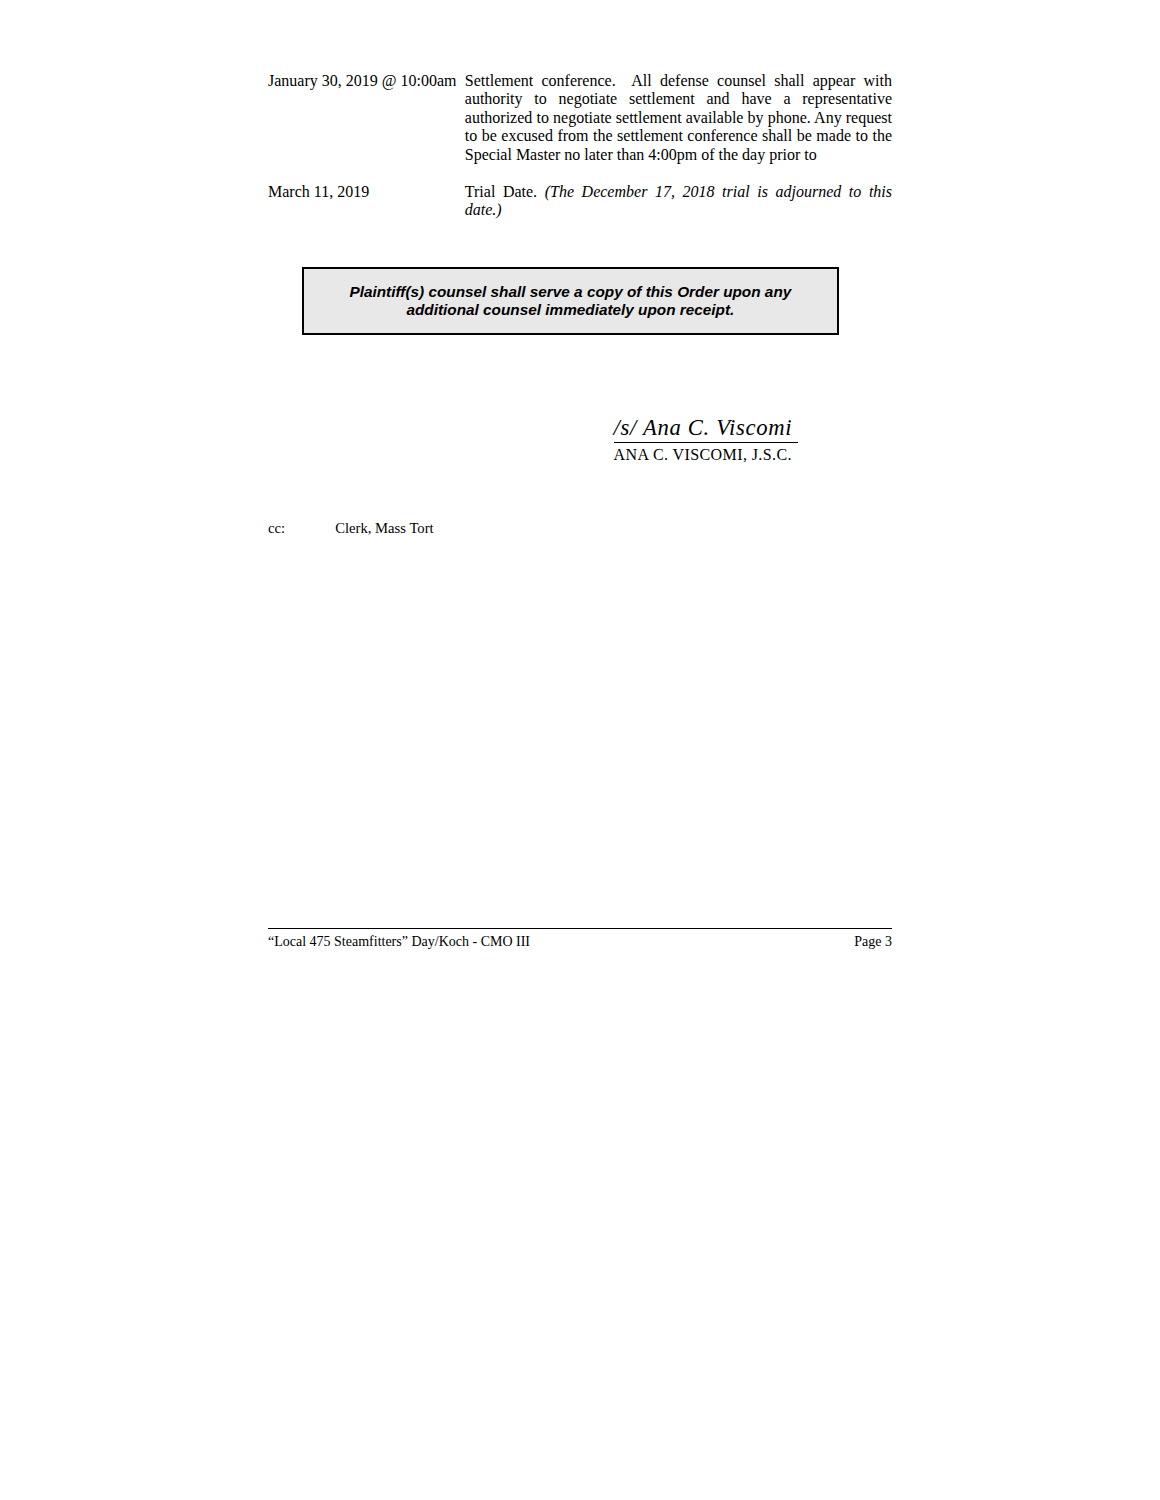| January 30, 2019 @ 10:00am | Settlement conference. All defense counsel shall appear with authority to negotiate settlement and have a representative authorized to negotiate settlement available by phone. Any request to be excused from the settlement conference shall be made to the Special Master no later than 4:00pm of the day prior to |
| March 11, 2019 | Trial Date. (The December 17, 2018 trial is adjourned to this date.) |
Plaintiff(s) counsel shall serve a copy of this Order upon any additional counsel immediately upon receipt.
/s/ Ana C. Viscomi
ANA C. VISCOMI, J.S.C.
cc: Clerk, Mass Tort
“Local 475 Steamfitters” Day/Koch - CMO III Page 3